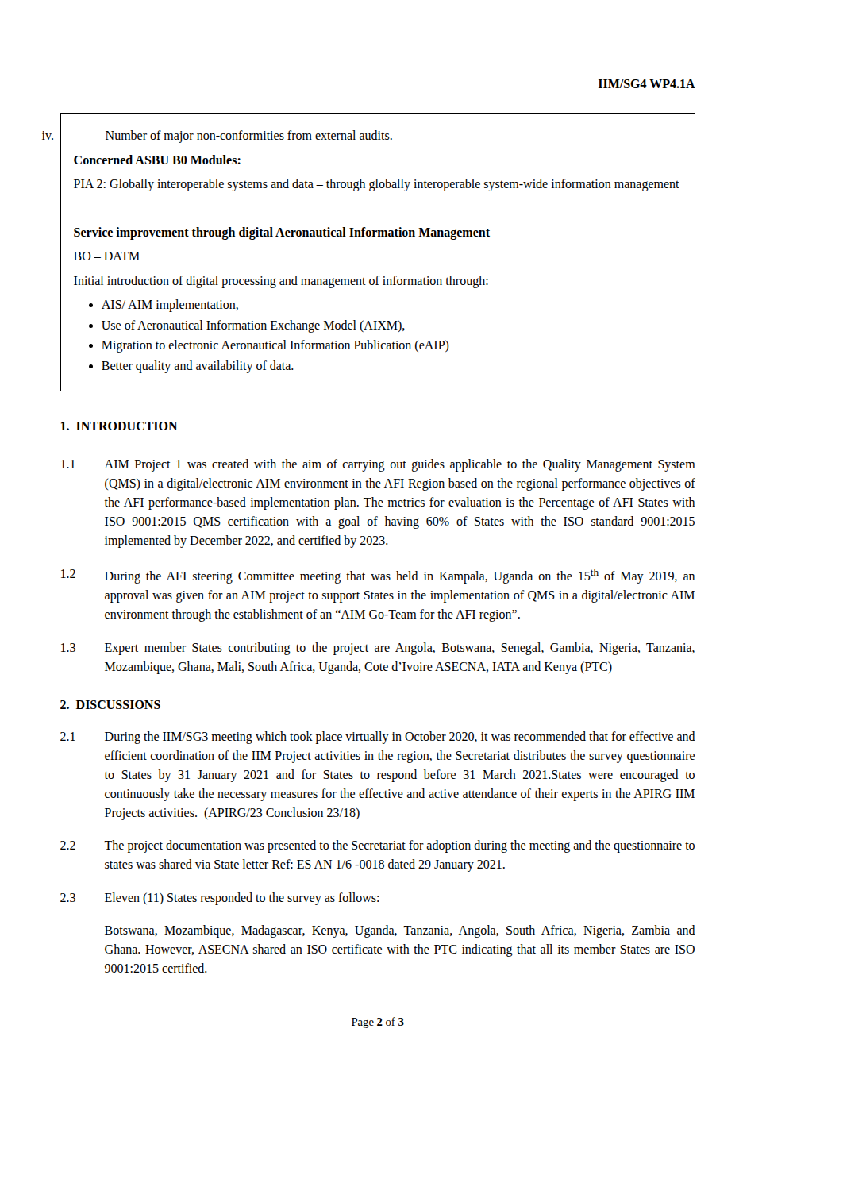IIM/SG4 WP4.1A
iv. Number of major non-conformities from external audits.
Concerned ASBU B0 Modules:
PIA 2: Globally interoperable systems and data – through globally interoperable system-wide information management
Service improvement through digital Aeronautical Information Management
BO – DATM
Initial introduction of digital processing and management of information through:
AIS/ AIM implementation,
Use of Aeronautical Information Exchange Model (AIXM),
Migration to electronic Aeronautical Information Publication (eAIP)
Better quality and availability of data.
1. INTRODUCTION
1.1
AIM Project 1 was created with the aim of carrying out guides applicable to the Quality Management System (QMS) in a digital/electronic AIM environment in the AFI Region based on the regional performance objectives of the AFI performance-based implementation plan. The metrics for evaluation is the Percentage of AFI States with ISO 9001:2015 QMS certification with a goal of having 60% of States with the ISO standard 9001:2015 implemented by December 2022, and certified by 2023.
1.2
During the AFI steering Committee meeting that was held in Kampala, Uganda on the 15th of May 2019, an approval was given for an AIM project to support States in the implementation of QMS in a digital/electronic AIM environment through the establishment of an “AIM Go-Team for the AFI region”.
1.3
Expert member States contributing to the project are Angola, Botswana, Senegal, Gambia, Nigeria, Tanzania, Mozambique, Ghana, Mali, South Africa, Uganda, Cote d’Ivoire ASECNA, IATA and Kenya (PTC)
2. DISCUSSIONS
2.1
During the IIM/SG3 meeting which took place virtually in October 2020, it was recommended that for effective and efficient coordination of the IIM Project activities in the region, the Secretariat distributes the survey questionnaire to States by 31 January 2021 and for States to respond before 31 March 2021.States were encouraged to continuously take the necessary measures for the effective and active attendance of their experts in the APIRG IIM Projects activities. (APIRG/23 Conclusion 23/18)
2.2
The project documentation was presented to the Secretariat for adoption during the meeting and the questionnaire to states was shared via State letter Ref: ES AN 1/6 -0018 dated 29 January 2021.
2.3
Eleven (11) States responded to the survey as follows:
Botswana, Mozambique, Madagascar, Kenya, Uganda, Tanzania, Angola, South Africa, Nigeria, Zambia and Ghana. However, ASECNA shared an ISO certificate with the PTC indicating that all its member States are ISO 9001:2015 certified.
Page 2 of 3